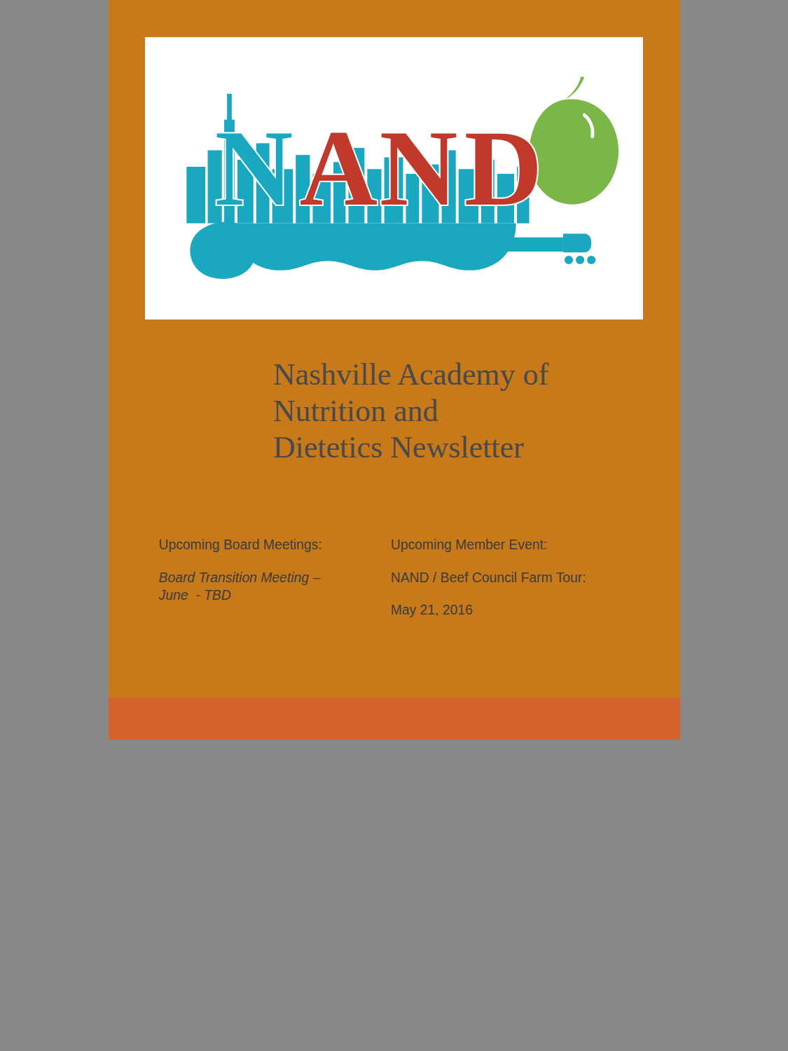N A N D
Nashville Academy of Nutrition and Dietetics Newsletter
Upcoming Board Meetings:
Board Transition Meeting – June - TBD
Upcoming Member Event:
NAND / Beef Council Farm Tour:
May 21, 2016